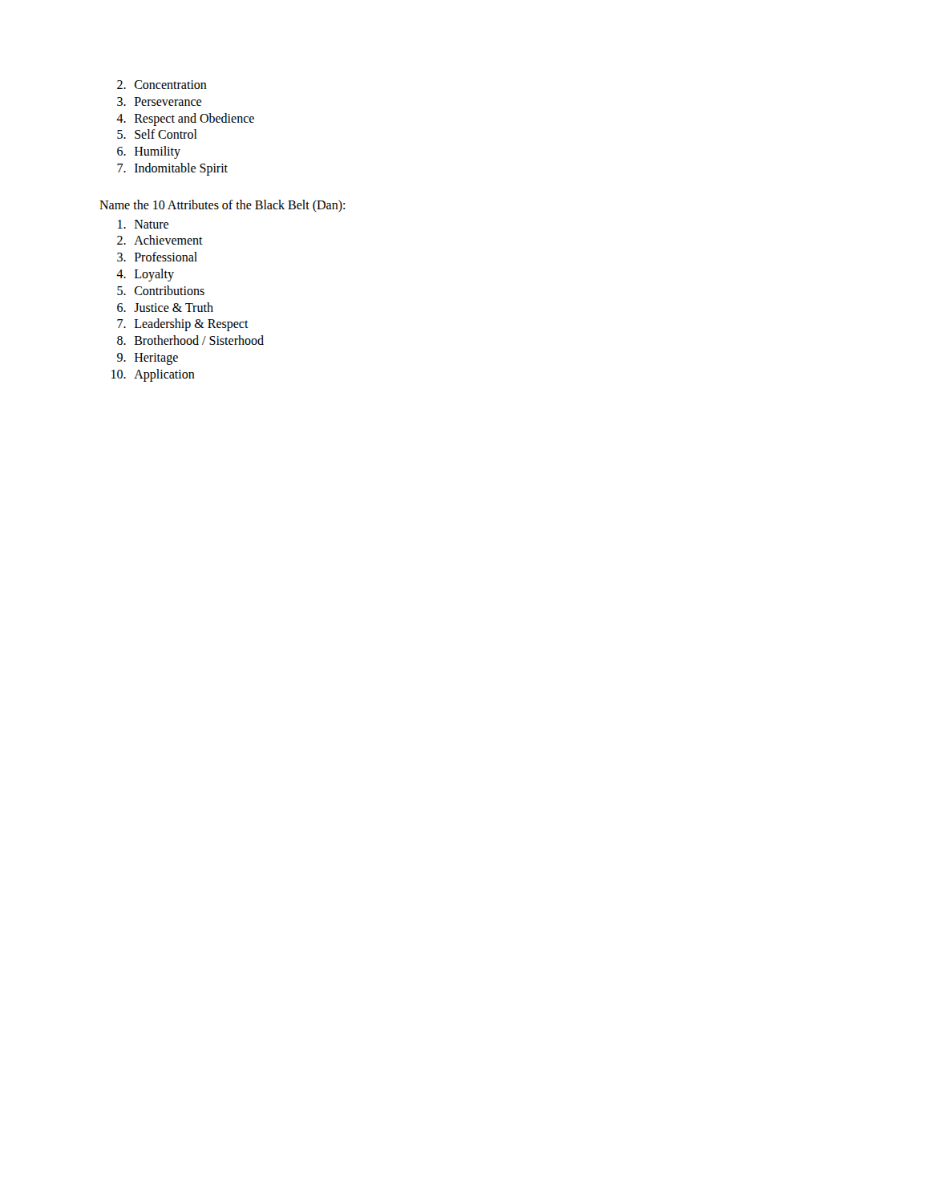Concentration
Perseverance
Respect and Obedience
Self Control
Humility
Indomitable Spirit
Name the 10 Attributes of the Black Belt (Dan):
Nature
Achievement
Professional
Loyalty
Contributions
Justice & Truth
Leadership & Respect
Brotherhood / Sisterhood
Heritage
Application